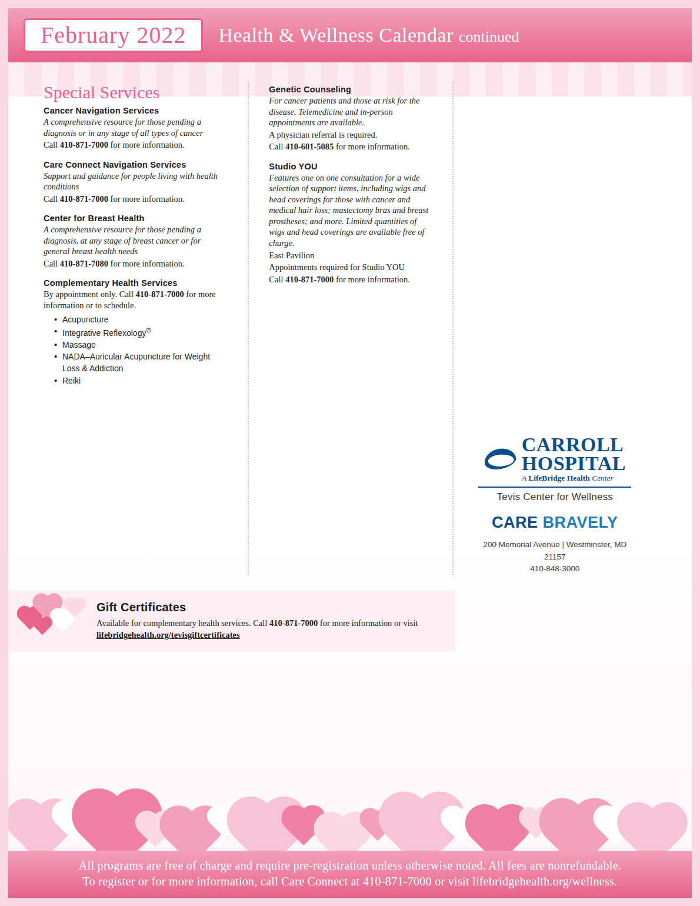February 2022
Health & Wellness Calendar continued
Special Services
Cancer Navigation Services
A comprehensive resource for those pending a diagnosis or in any stage of all types of cancer
Call 410-871-7000 for more information.
Care Connect Navigation Services
Support and guidance for people living with health conditions
Call 410-871-7000 for more information.
Center for Breast Health
A comprehensive resource for those pending a diagnosis, at any stage of breast cancer or for general breast health needs
Call 410-871-7080 for more information.
Complementary Health Services
By appointment only. Call 410-871-7000 for more information or to schedule.
Acupuncture
Integrative Reflexology®
Massage
NADA–Auricular Acupuncture for Weight Loss & Addiction
Reiki
Genetic Counseling
For cancer patients and those at risk for the disease. Telemedicine and in-person appointments are available.
A physician referral is required.
Call 410-601-5085 for more information.
Studio YOU
Features one on one consultation for a wide selection of support items, including wigs and head coverings for those with cancer and medical hair loss; mastectomy bras and breast prostheses; and more. Limited quantities of wigs and head coverings are available free of charge.
East Pavilion
Appointments required for Studio YOU
Call 410-871-7000 for more information.
CARROLL HOSPITAL
A LifeBridge Health Center
Tevis Center for Wellness
CARE BRAVELY
200 Memorial Avenue | Westminster, MD 21157
410-848-3000
Gift Certificates
Available for complementary health services. Call 410-871-7000 for more information or visit lifebridgehealth.org/tevisgiftcertificates
All programs are free of charge and require pre-registration unless otherwise noted. All fees are nonrefundable. To register or for more information, call Care Connect at 410-871-7000 or visit lifebridgehealth.org/wellness.